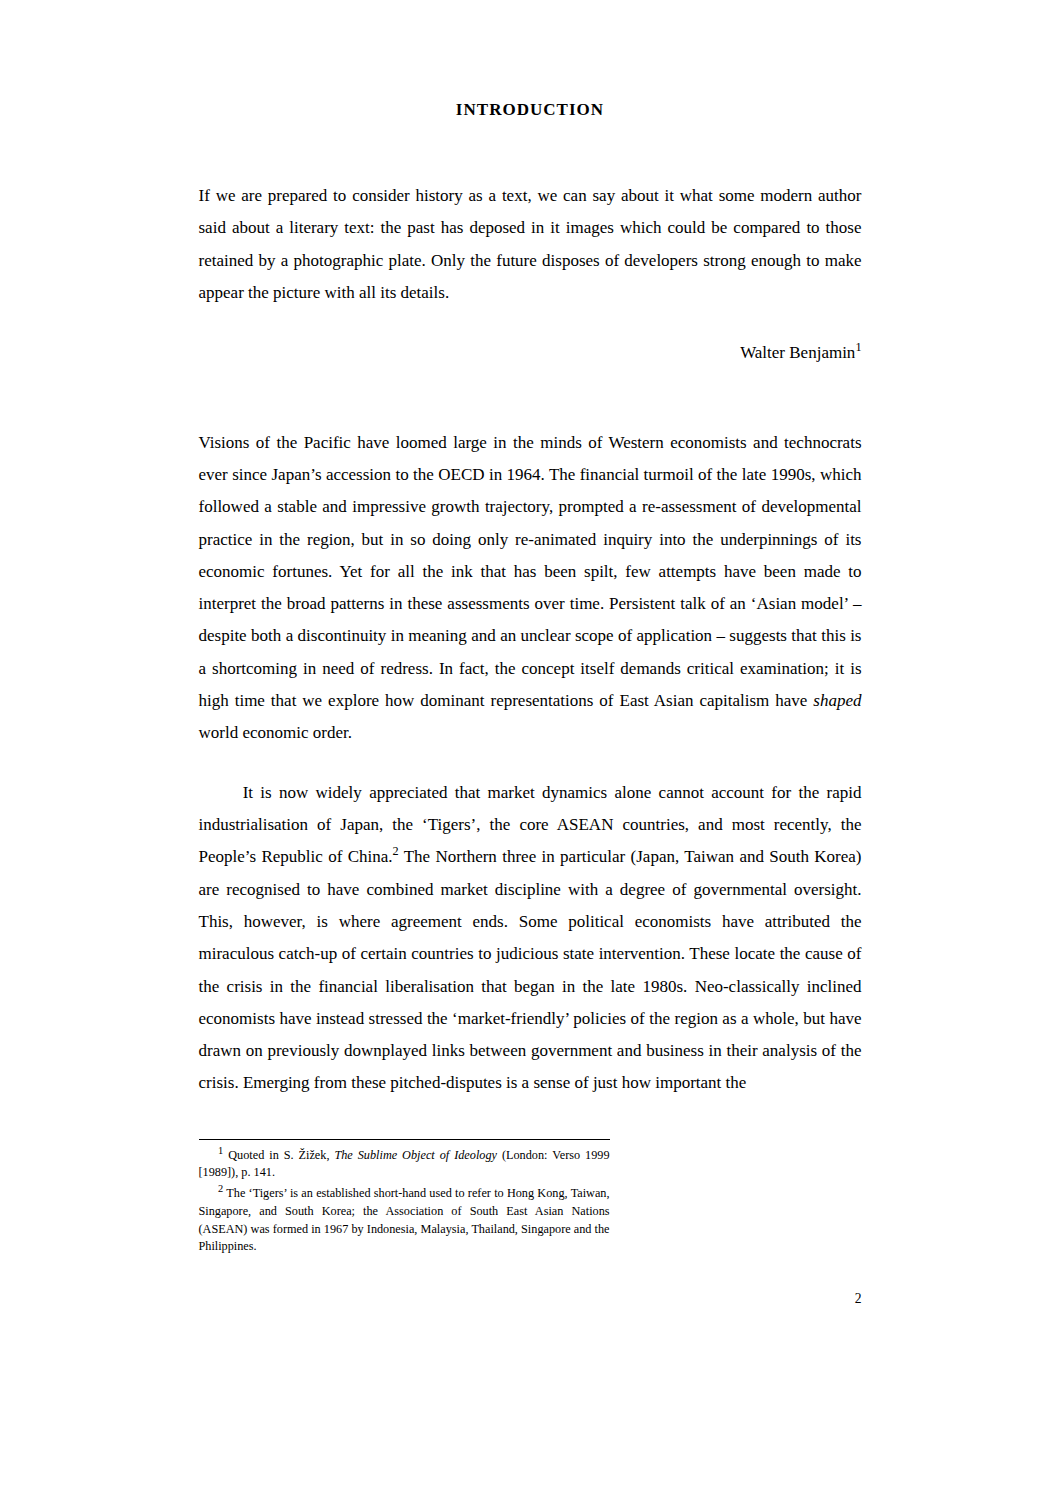INTRODUCTION
If we are prepared to consider history as a text, we can say about it what some modern author said about a literary text: the past has deposed in it images which could be compared to those retained by a photographic plate. Only the future disposes of developers strong enough to make appear the picture with all its details.
Walter Benjamin1
Visions of the Pacific have loomed large in the minds of Western economists and technocrats ever since Japan’s accession to the OECD in 1964. The financial turmoil of the late 1990s, which followed a stable and impressive growth trajectory, prompted a re-assessment of developmental practice in the region, but in so doing only re-animated inquiry into the underpinnings of its economic fortunes. Yet for all the ink that has been spilt, few attempts have been made to interpret the broad patterns in these assessments over time. Persistent talk of an ‘Asian model’ – despite both a discontinuity in meaning and an unclear scope of application – suggests that this is a shortcoming in need of redress. In fact, the concept itself demands critical examination; it is high time that we explore how dominant representations of East Asian capitalism have shaped world economic order.
It is now widely appreciated that market dynamics alone cannot account for the rapid industrialisation of Japan, the ‘Tigers’, the core ASEAN countries, and most recently, the People’s Republic of China.2 The Northern three in particular (Japan, Taiwan and South Korea) are recognised to have combined market discipline with a degree of governmental oversight. This, however, is where agreement ends. Some political economists have attributed the miraculous catch-up of certain countries to judicious state intervention. These locate the cause of the crisis in the financial liberalisation that began in the late 1980s. Neo-classically inclined economists have instead stressed the ‘market-friendly’ policies of the region as a whole, but have drawn on previously downplayed links between government and business in their analysis of the crisis. Emerging from these pitched-disputes is a sense of just how important the
1 Quoted in S. Žižek, The Sublime Object of Ideology (London: Verso 1999 [1989]), p. 141.
2 The ‘Tigers’ is an established short-hand used to refer to Hong Kong, Taiwan, Singapore, and South Korea; the Association of South East Asian Nations (ASEAN) was formed in 1967 by Indonesia, Malaysia, Thailand, Singapore and the Philippines.
2